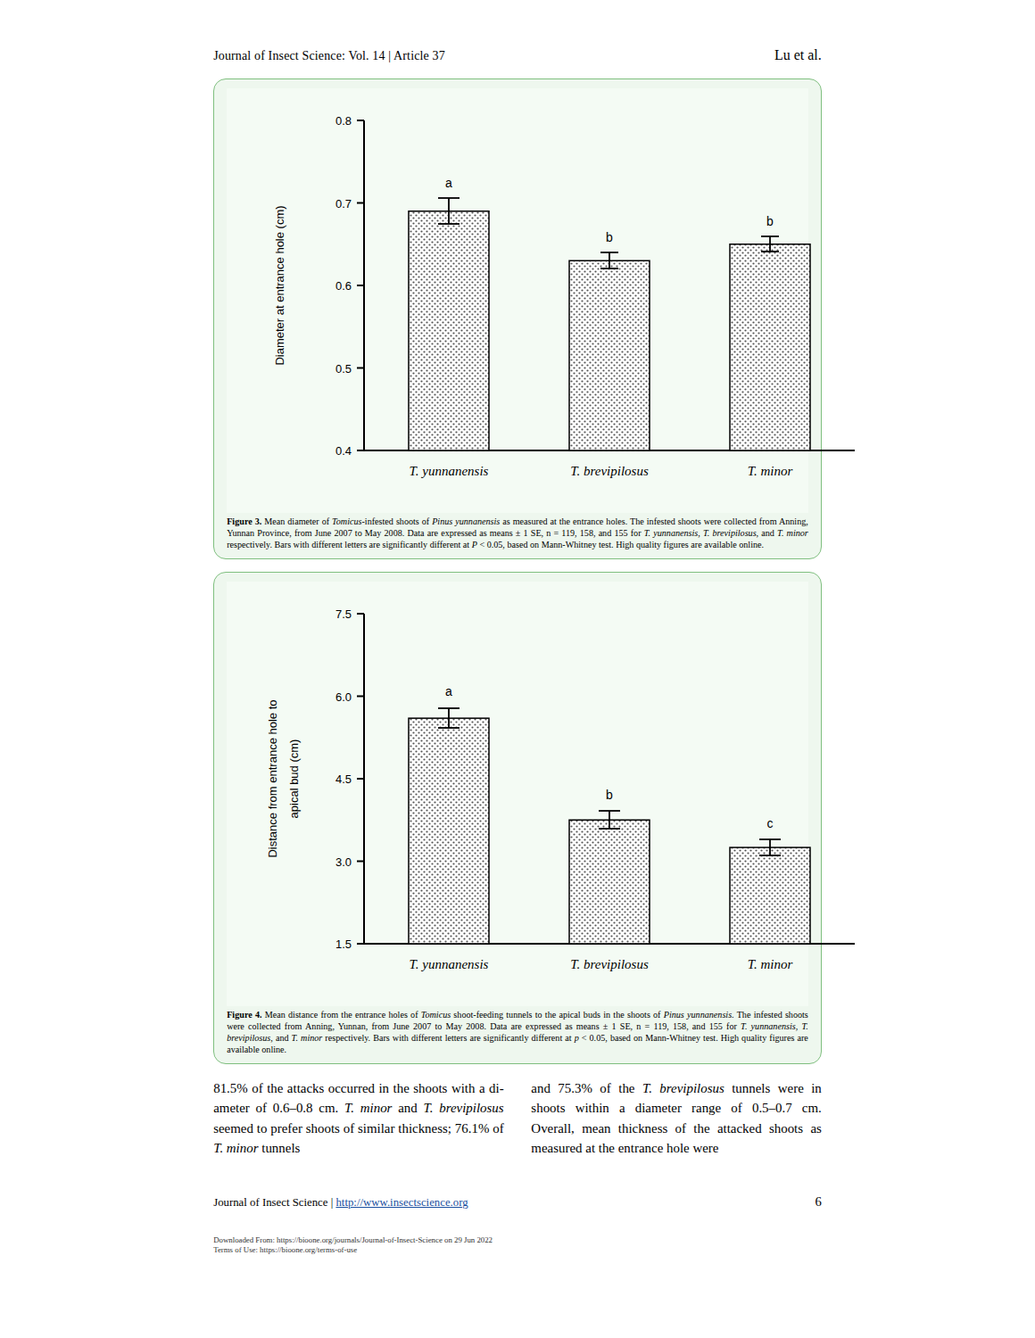Journal of Insect Science: Vol. 14 | Article 37
Lu et al.
0.4 0.5 0.6 0.7 0.8 Diameter at entrance hole (cm) a b b T. yunnanensis T. brevipilosus T. minor
Figure 3. Mean diameter of Tomicus-infested shoots of Pinus yunnanensis as measured at the entrance holes. The infested shoots were collected from Anning, Yunnan Province, from June 2007 to May 2008. Data are expressed as means ± 1 SE, n = 119, 158, and 155 for T. yunnanensis, T. brevipilosus, and T. minor respectively. Bars with different letters are significantly different at P < 0.05, based on Mann-Whitney test. High quality figures are available online.
1.5 3.0 4.5 6.0 7.5 Distance from entrance hole to apical bud (cm) a b c T. yunnanensis T. brevipilosus T. minor
Figure 4. Mean distance from the entrance holes of Tomicus shoot-feeding tunnels to the apical buds in the shoots of Pinus yunnanensis. The infested shoots were collected from Anning, Yunnan, from June 2007 to May 2008. Data are expressed as means ± 1 SE, n = 119, 158, and 155 for T. yunnanensis, T. brevipilosus, and T. minor respectively. Bars with different letters are significantly different at p < 0.05, based on Mann-Whitney test. High quality figures are available online.
81.5% of the attacks occurred in the shoots with a diameter of 0.6–0.8 cm. T. minor and T. brevipilosus seemed to prefer shoots of similar thickness; 76.1% of T. minor tunnels
and 75.3% of the T. brevipilosus tunnels were in shoots within a diameter range of 0.5–0.7 cm. Overall, mean thickness of the attacked shoots as measured at the entrance hole were
Journal of Insect Science | http://www.insectscience.org
6
Downloaded From: https://bioone.org/journals/Journal-of-Insect-Science on 29 Jun 2022
Terms of Use: https://bioone.org/terms-of-use